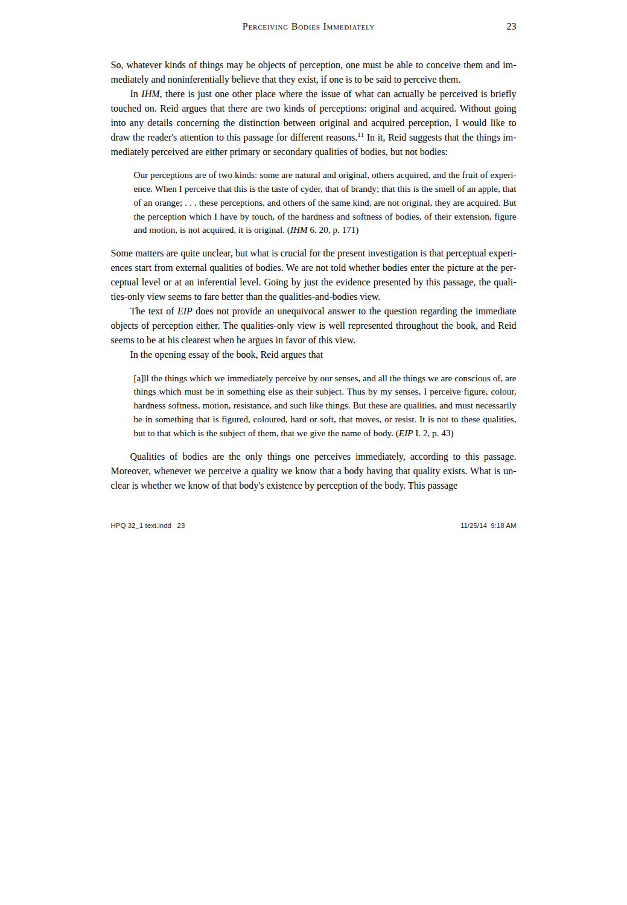Perceiving Bodies Immediately 23
So, whatever kinds of things may be objects of perception, one must be able to conceive them and immediately and noninferentially believe that they exist, if one is to be said to perceive them.
In IHM, there is just one other place where the issue of what can actually be perceived is briefly touched on. Reid argues that there are two kinds of perceptions: original and acquired. Without going into any details concerning the distinction between original and acquired perception, I would like to draw the reader's attention to this passage for different reasons.11 In it, Reid suggests that the things immediately perceived are either primary or secondary qualities of bodies, but not bodies:
Our perceptions are of two kinds: some are natural and original, others acquired, and the fruit of experience. When I perceive that this is the taste of cyder, that of brandy; that this is the smell of an apple, that of an orange; . . . these perceptions, and others of the same kind, are not original, they are acquired. But the perception which I have by touch, of the hardness and softness of bodies, of their extension, figure and motion, is not acquired, it is original. (IHM 6. 20, p. 171)
Some matters are quite unclear, but what is crucial for the present investigation is that perceptual experiences start from external qualities of bodies. We are not told whether bodies enter the picture at the perceptual level or at an inferential level. Going by just the evidence presented by this passage, the qualities-only view seems to fare better than the qualities-and-bodies view.
The text of EIP does not provide an unequivocal answer to the question regarding the immediate objects of perception either. The qualities-only view is well represented throughout the book, and Reid seems to be at his clearest when he argues in favor of this view.
In the opening essay of the book, Reid argues that
[a]ll the things which we immediately perceive by our senses, and all the things we are conscious of, are things which must be in something else as their subject. Thus by my senses, I perceive figure, colour, hardness softness, motion, resistance, and such like things. But these are qualities, and must necessarily be in something that is figured, coloured, hard or soft, that moves, or resist. It is not to these qualities, but to that which is the subject of them, that we give the name of body. (EIP I. 2, p. 43)
Qualities of bodies are the only things one perceives immediately, according to this passage. Moreover, whenever we perceive a quality we know that a body having that quality exists. What is unclear is whether we know of that body's existence by perception of the body. This passage
HPQ 32_1 text.indd 23 11/25/14 9:18 AM